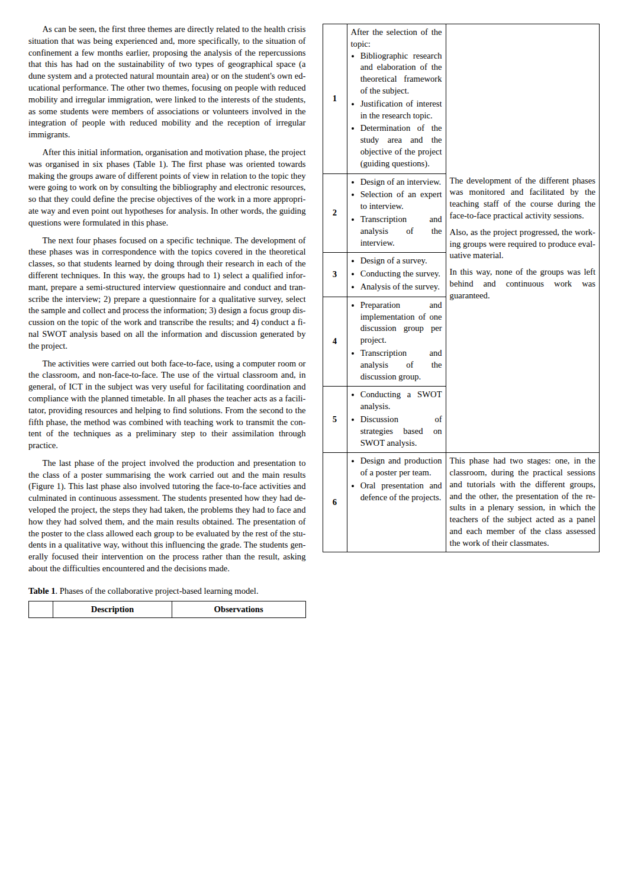As can be seen, the first three themes are directly related to the health crisis situation that was being experienced and, more specifically, to the situation of confinement a few months earlier, proposing the analysis of the repercussions that this has had on the sustainability of two types of geographical space (a dune system and a protected natural mountain area) or on the student's own educational performance. The other two themes, focusing on people with reduced mobility and irregular immigration, were linked to the interests of the students, as some students were members of associations or volunteers involved in the integration of people with reduced mobility and the reception of irregular immigrants.
After this initial information, organisation and motivation phase, the project was organised in six phases (Table 1). The first phase was oriented towards making the groups aware of different points of view in relation to the topic they were going to work on by consulting the bibliography and electronic resources, so that they could define the precise objectives of the work in a more appropriate way and even point out hypotheses for analysis. In other words, the guiding questions were formulated in this phase.
The next four phases focused on a specific technique. The development of these phases was in correspondence with the topics covered in the theoretical classes, so that students learned by doing through their research in each of the different techniques. In this way, the groups had to 1) select a qualified informant, prepare a semi-structured interview questionnaire and conduct and transcribe the interview; 2) prepare a questionnaire for a qualitative survey, select the sample and collect and process the information; 3) design a focus group discussion on the topic of the work and transcribe the results; and 4) conduct a final SWOT analysis based on all the information and discussion generated by the project.
The activities were carried out both face-to-face, using a computer room or the classroom, and non-face-to-face. The use of the virtual classroom and, in general, of ICT in the subject was very useful for facilitating coordination and compliance with the planned timetable. In all phases the teacher acts as a facilitator, providing resources and helping to find solutions. From the second to the fifth phase, the method was combined with teaching work to transmit the content of the techniques as a preliminary step to their assimilation through practice.
The last phase of the project involved the production and presentation to the class of a poster summarising the work carried out and the main results (Figure 1). This last phase also involved tutoring the face-to-face activities and culminated in continuous assessment. The students presented how they had developed the project, the steps they had taken, the problems they had to face and how they had solved them, and the main results obtained. The presentation of the poster to the class allowed each group to be evaluated by the rest of the students in a qualitative way, without this influencing the grade. The students generally focused their intervention on the process rather than the result, asking about the difficulties encountered and the decisions made.
Table 1. Phases of the collaborative project-based learning model.
| | Description | Observations |
| --- | --- | --- |
| 1 | After the selection of the topic: Bibliographic research and elaboration of the theoretical framework of the subject. Justification of interest in the research topic. Determination of the study area and the objective of the project (guiding questions). | The development of the different phases was monitored and facilitated by the teaching staff of the course during the face-to-face practical activity sessions. Also, as the project progressed, the working groups were required to produce evaluative material. In this way, none of the groups was left behind and continuous work was guaranteed. |
| 2 | Design of an interview. Selection of an expert to interview. Transcription and analysis of the interview. |
| 3 | Design of a survey. Conducting the survey. Analysis of the survey. |
| 4 | Preparation and implementation of one discussion group per project. Transcription and analysis of the discussion group. |
| 5 | Conducting a SWOT analysis. Discussion of strategies based on SWOT analysis. |
| 6 | Design and production of a poster per team. Oral presentation and defence of the projects. | This phase had two stages: one, in the classroom, during the practical sessions and tutorials with the different groups, and the other, the presentation of the results in a plenary session, in which the teachers of the subject acted as a panel and each member of the class assessed the work of their classmates. |